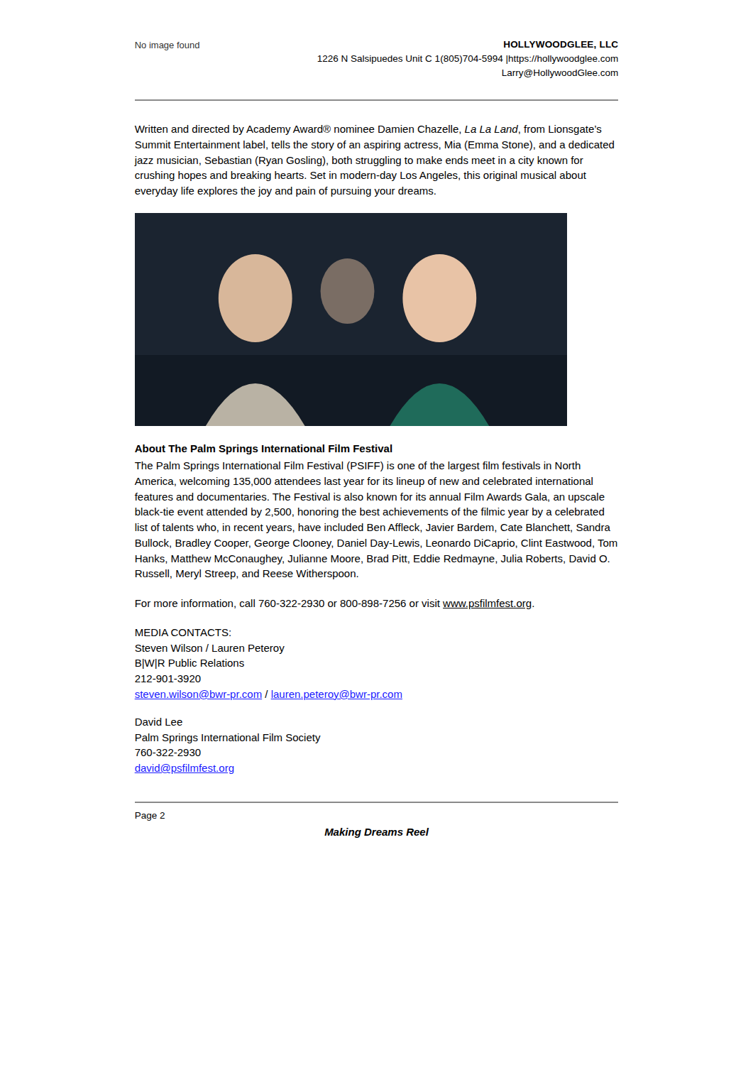No image found
HOLLYWOODGLEE, LLC
1226 N Salsipuedes Unit C 1(805)704-5994 |https://hollywoodglee.com Larry@HollywoodGlee.com
Written and directed by Academy Award® nominee Damien Chazelle, La La Land, from Lionsgate’s Summit Entertainment label, tells the story of an aspiring actress, Mia (Emma Stone), and a dedicated jazz musician, Sebastian (Ryan Gosling), both struggling to make ends meet in a city known for crushing hopes and breaking hearts. Set in modern-day Los Angeles, this original musical about everyday life explores the joy and pain of pursuing your dreams.
About The Palm Springs International Film Festival
The Palm Springs International Film Festival (PSIFF) is one of the largest film festivals in North America, welcoming 135,000 attendees last year for its lineup of new and celebrated international features and documentaries. The Festival is also known for its annual Film Awards Gala, an upscale black-tie event attended by 2,500, honoring the best achievements of the filmic year by a celebrated list of talents who, in recent years, have included Ben Affleck, Javier Bardem, Cate Blanchett, Sandra Bullock, Bradley Cooper, George Clooney, Daniel Day-Lewis, Leonardo DiCaprio, Clint Eastwood, Tom Hanks, Matthew McConaughey, Julianne Moore, Brad Pitt, Eddie Redmayne, Julia Roberts, David O. Russell, Meryl Streep, and Reese Witherspoon.
For more information, call 760-322-2930 or 800-898-7256 or visit www.psfilmfest.org.
MEDIA CONTACTS:
Steven Wilson / Lauren Peteroy
B|W|R Public Relations
212-901-3920
steven.wilson@bwr-pr.com / lauren.peteroy@bwr-pr.com
David Lee
Palm Springs International Film Society
760-322-2930
david@psfilmfest.org
Page 2
Making Dreams Reel